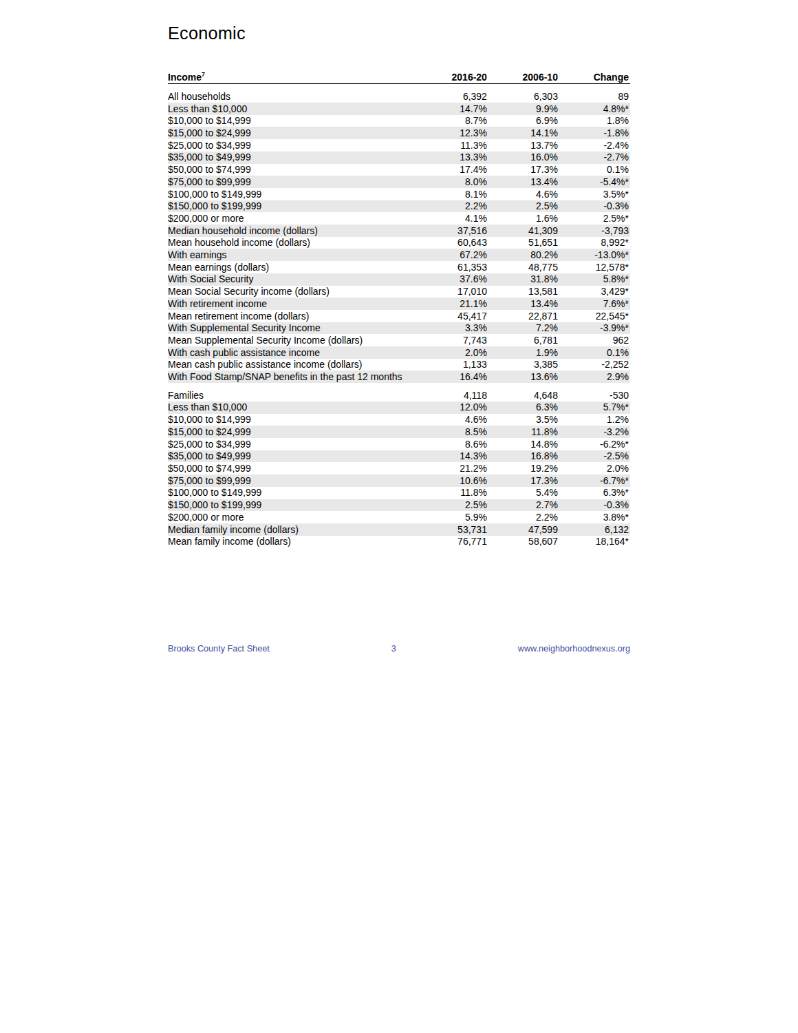Economic
| Income 7 | 2016-20 | 2006-10 | Change |
| --- | --- | --- | --- |
| All households | 6,392 | 6,303 | 89 |
| Less than $10,000 | 14.7% | 9.9% | 4.8%* |
| $10,000 to $14,999 | 8.7% | 6.9% | 1.8% |
| $15,000 to $24,999 | 12.3% | 14.1% | -1.8% |
| $25,000 to $34,999 | 11.3% | 13.7% | -2.4% |
| $35,000 to $49,999 | 13.3% | 16.0% | -2.7% |
| $50,000 to $74,999 | 17.4% | 17.3% | 0.1% |
| $75,000 to $99,999 | 8.0% | 13.4% | -5.4%* |
| $100,000 to $149,999 | 8.1% | 4.6% | 3.5%* |
| $150,000 to $199,999 | 2.2% | 2.5% | -0.3% |
| $200,000 or more | 4.1% | 1.6% | 2.5%* |
| Median household income (dollars) | 37,516 | 41,309 | -3,793 |
| Mean household income (dollars) | 60,643 | 51,651 | 8,992* |
| With earnings | 67.2% | 80.2% | -13.0%* |
| Mean earnings (dollars) | 61,353 | 48,775 | 12,578* |
| With Social Security | 37.6% | 31.8% | 5.8%* |
| Mean Social Security income (dollars) | 17,010 | 13,581 | 3,429* |
| With retirement income | 21.1% | 13.4% | 7.6%* |
| Mean retirement income (dollars) | 45,417 | 22,871 | 22,545* |
| With Supplemental Security Income | 3.3% | 7.2% | -3.9%* |
| Mean Supplemental Security Income (dollars) | 7,743 | 6,781 | 962 |
| With cash public assistance income | 2.0% | 1.9% | 0.1% |
| Mean cash public assistance income (dollars) | 1,133 | 3,385 | -2,252 |
| With Food Stamp/SNAP benefits in the past 12 months | 16.4% | 13.6% | 2.9% |
| Families | 4,118 | 4,648 | -530 |
| Less than $10,000 | 12.0% | 6.3% | 5.7%* |
| $10,000 to $14,999 | 4.6% | 3.5% | 1.2% |
| $15,000 to $24,999 | 8.5% | 11.8% | -3.2% |
| $25,000 to $34,999 | 8.6% | 14.8% | -6.2%* |
| $35,000 to $49,999 | 14.3% | 16.8% | -2.5% |
| $50,000 to $74,999 | 21.2% | 19.2% | 2.0% |
| $75,000 to $99,999 | 10.6% | 17.3% | -6.7%* |
| $100,000 to $149,999 | 11.8% | 5.4% | 6.3%* |
| $150,000 to $199,999 | 2.5% | 2.7% | -0.3% |
| $200,000 or more | 5.9% | 2.2% | 3.8%* |
| Median family income (dollars) | 53,731 | 47,599 | 6,132 |
| Mean family income (dollars) | 76,771 | 58,607 | 18,164* |
Brooks County Fact Sheet www.neighborhoodnexus.org
3